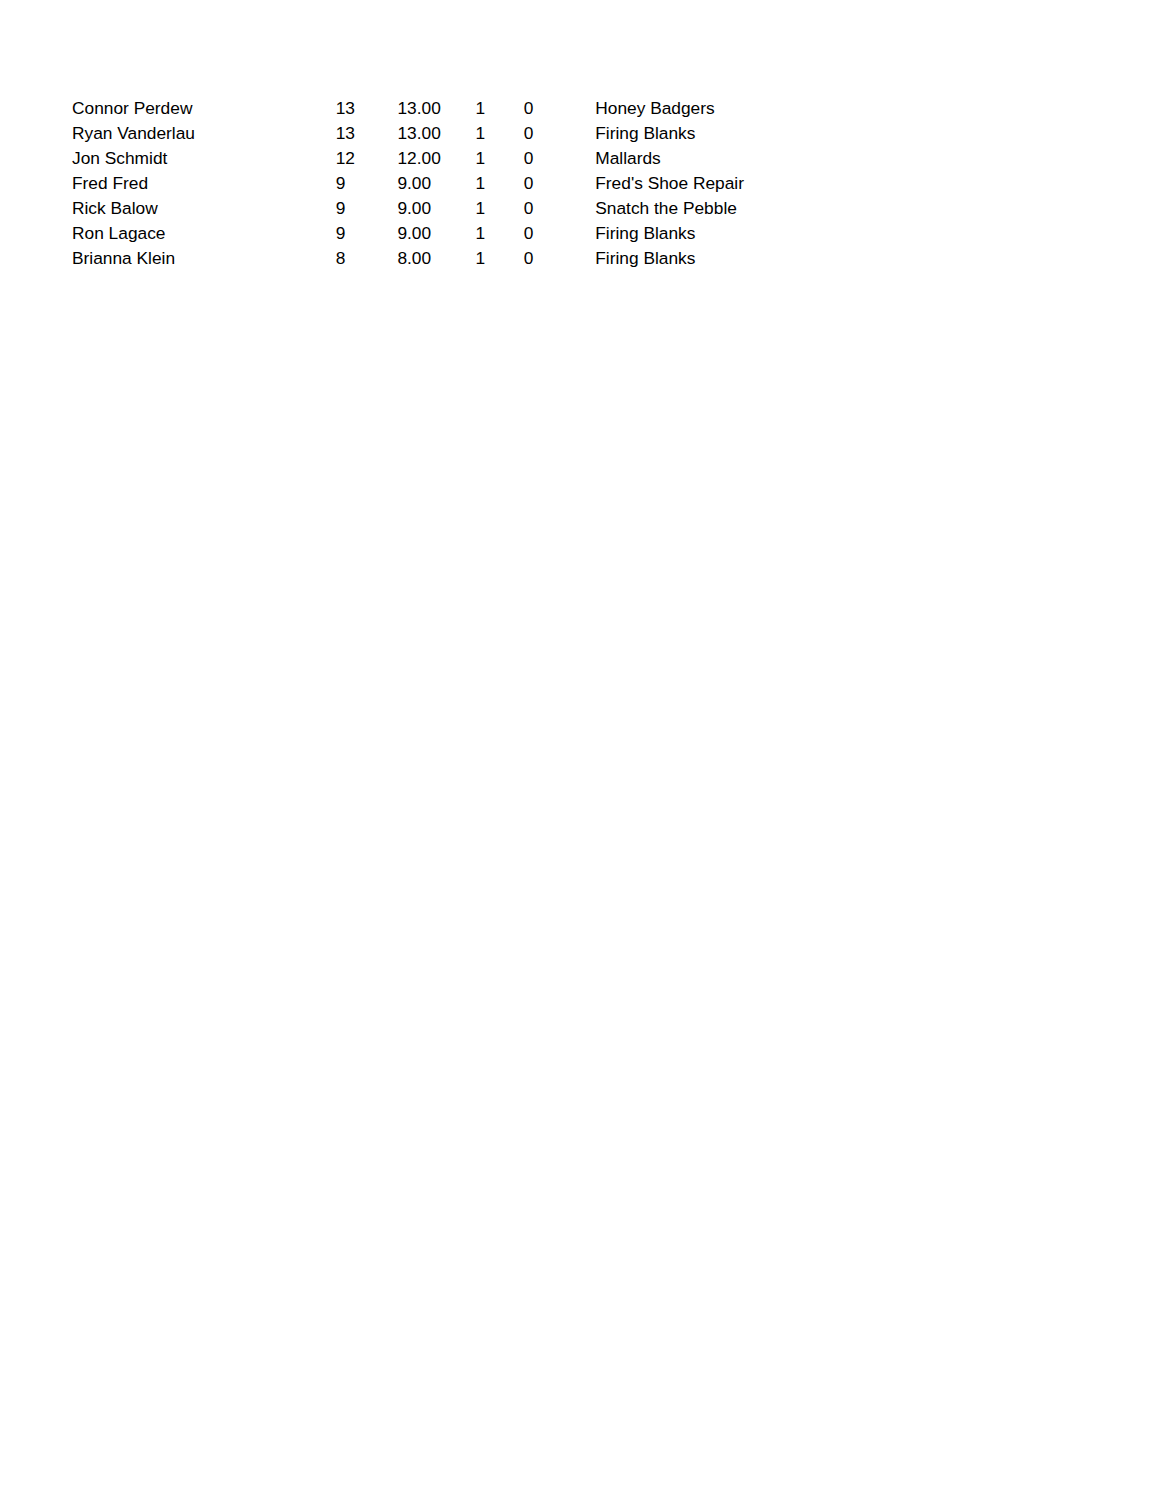| Connor Perdew | 13 | 13.00 | 1 | 0 | Honey Badgers |
| Ryan Vanderlau | 13 | 13.00 | 1 | 0 | Firing Blanks |
| Jon Schmidt | 12 | 12.00 | 1 | 0 | Mallards |
| Fred Fred | 9 | 9.00 | 1 | 0 | Fred's Shoe Repair |
| Rick Balow | 9 | 9.00 | 1 | 0 | Snatch the Pebble |
| Ron Lagace | 9 | 9.00 | 1 | 0 | Firing Blanks |
| Brianna Klein | 8 | 8.00 | 1 | 0 | Firing Blanks |